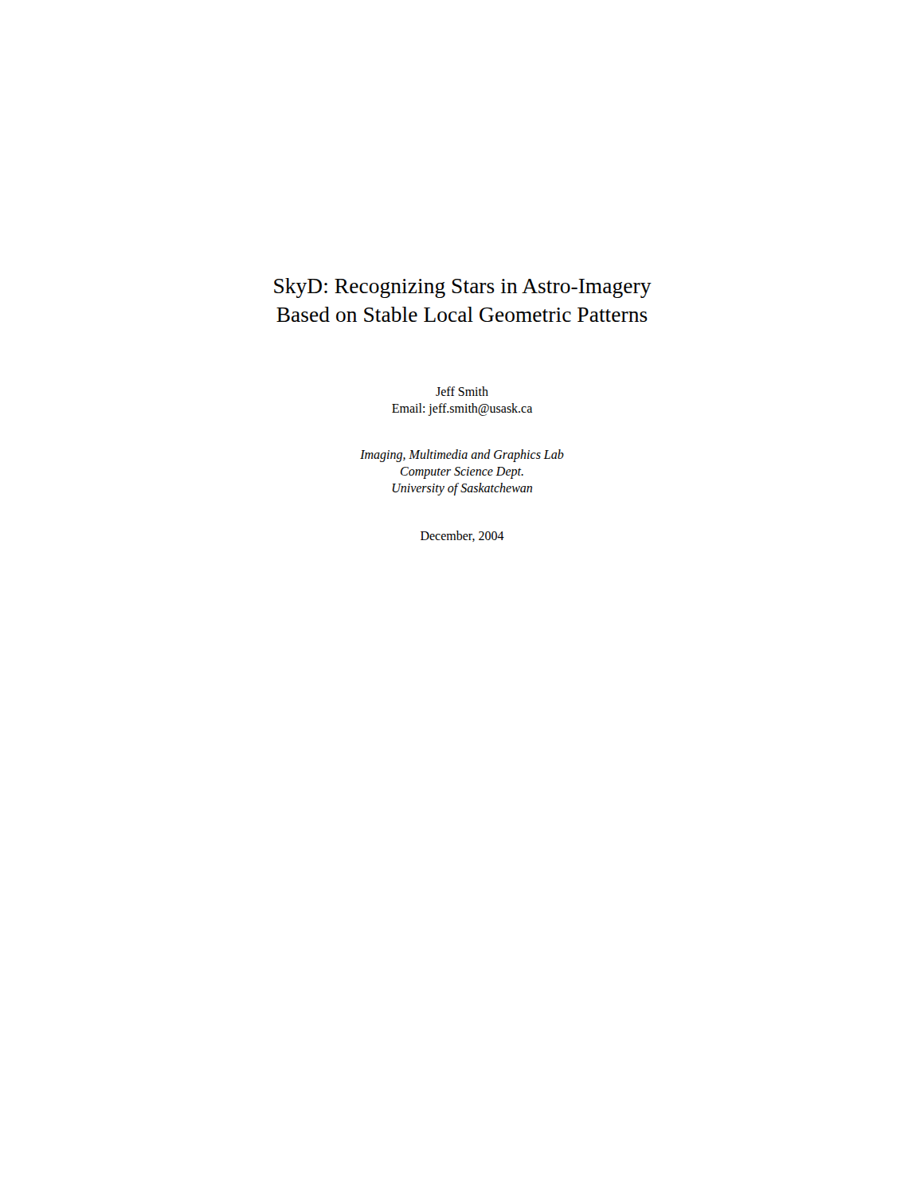SkyD: Recognizing Stars in Astro-Imagery
Based on Stable Local Geometric Patterns
Jeff Smith Email: jeff.smith@usask.ca
Imaging, Multimedia and Graphics Lab Computer Science Dept. University of Saskatchewan
December, 2004